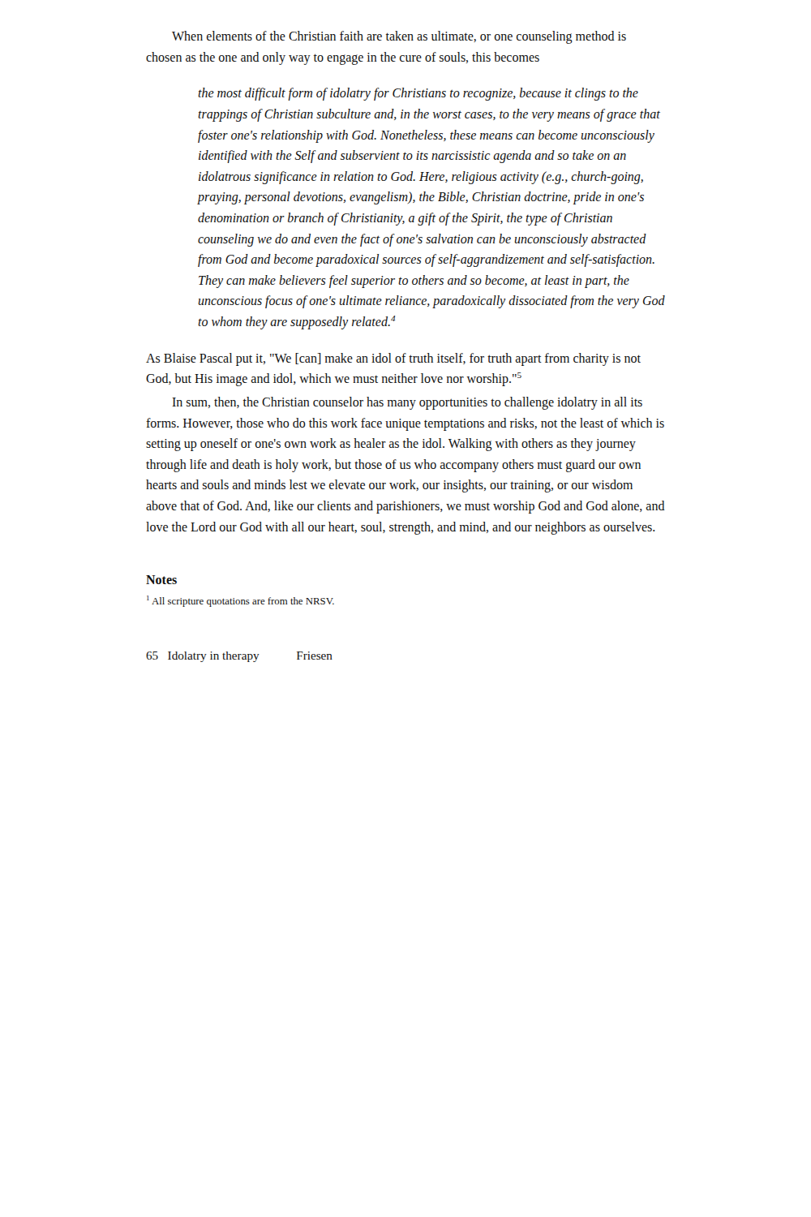When elements of the Christian faith are taken as ultimate, or one counseling method is chosen as the one and only way to engage in the cure of souls, this becomes
the most difficult form of idolatry for Christians to recognize, because it clings to the trappings of Christian subculture and, in the worst cases, to the very means of grace that foster one's relationship with God. Nonetheless, these means can become unconsciously identified with the Self and subservient to its narcissistic agenda and so take on an idolatrous significance in relation to God. Here, religious activity (e.g., church-going, praying, personal devotions, evangelism), the Bible, Christian doctrine, pride in one's denomination or branch of Christianity, a gift of the Spirit, the type of Christian counseling we do and even the fact of one's salvation can be unconsciously abstracted from God and become paradoxical sources of self-aggrandizement and self-satisfaction. They can make believers feel superior to others and so become, at least in part, the unconscious focus of one's ultimate reliance, paradoxically dissociated from the very God to whom they are supposedly related.4
As Blaise Pascal put it, "We [can] make an idol of truth itself, for truth apart from charity is not God, but His image and idol, which we must neither love nor worship."5
In sum, then, the Christian counselor has many opportunities to challenge idolatry in all its forms. However, those who do this work face unique temptations and risks, not the least of which is setting up oneself or one's own work as healer as the idol. Walking with others as they journey through life and death is holy work, but those of us who accompany others must guard our own hearts and souls and minds lest we elevate our work, our insights, our training, or our wisdom above that of God. And, like our clients and parishioners, we must worship God and God alone, and love the Lord our God with all our heart, soul, strength, and mind, and our neighbors as ourselves.
Notes
1 All scripture quotations are from the NRSV.
65 Idolatry in therapy Friesen